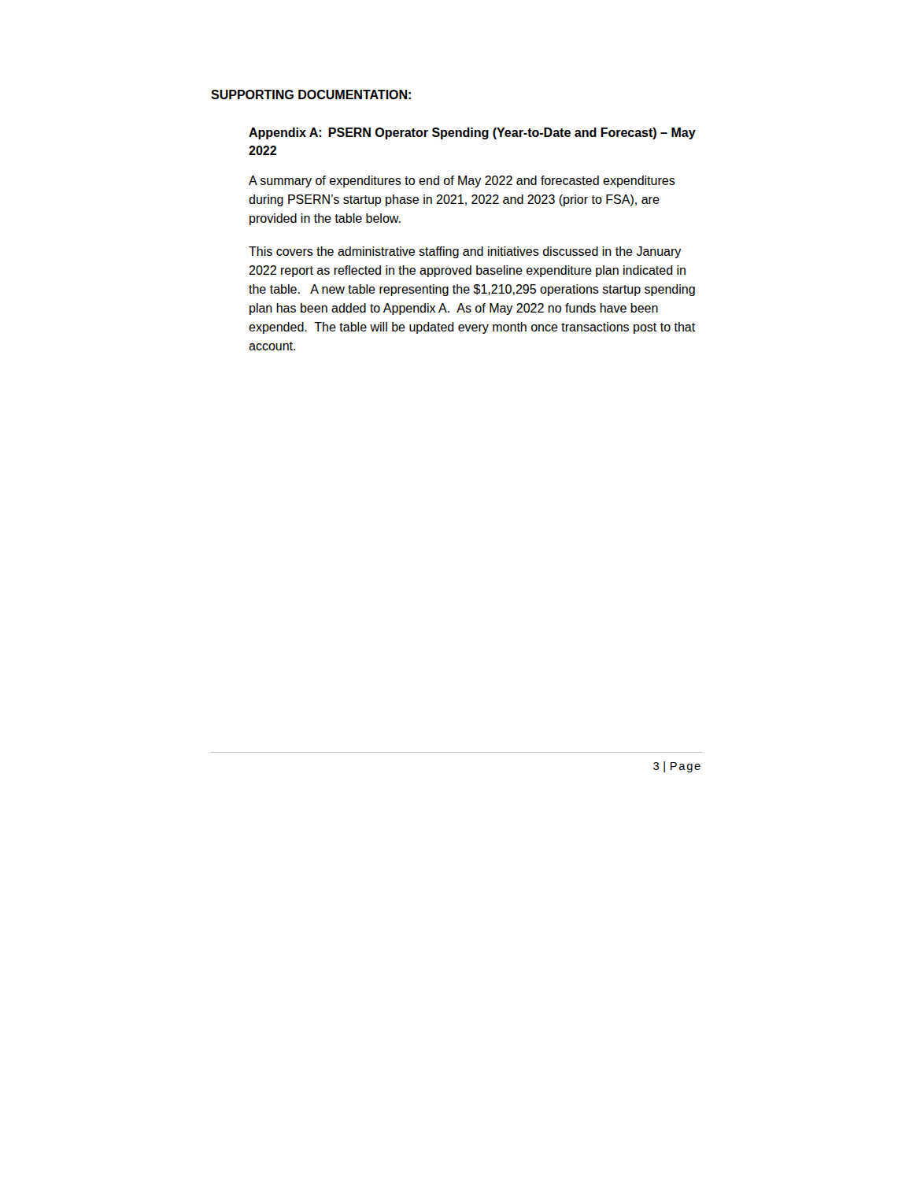SUPPORTING DOCUMENTATION:
Appendix A: PSERN Operator Spending (Year-to-Date and Forecast) – May 2022
A summary of expenditures to end of May 2022 and forecasted expenditures during PSERN’s startup phase in 2021, 2022 and 2023 (prior to FSA), are provided in the table below.
This covers the administrative staffing and initiatives discussed in the January 2022 report as reflected in the approved baseline expenditure plan indicated in the table. A new table representing the $1,210,295 operations startup spending plan has been added to Appendix A. As of May 2022 no funds have been expended. The table will be updated every month once transactions post to that account.
3 | Page